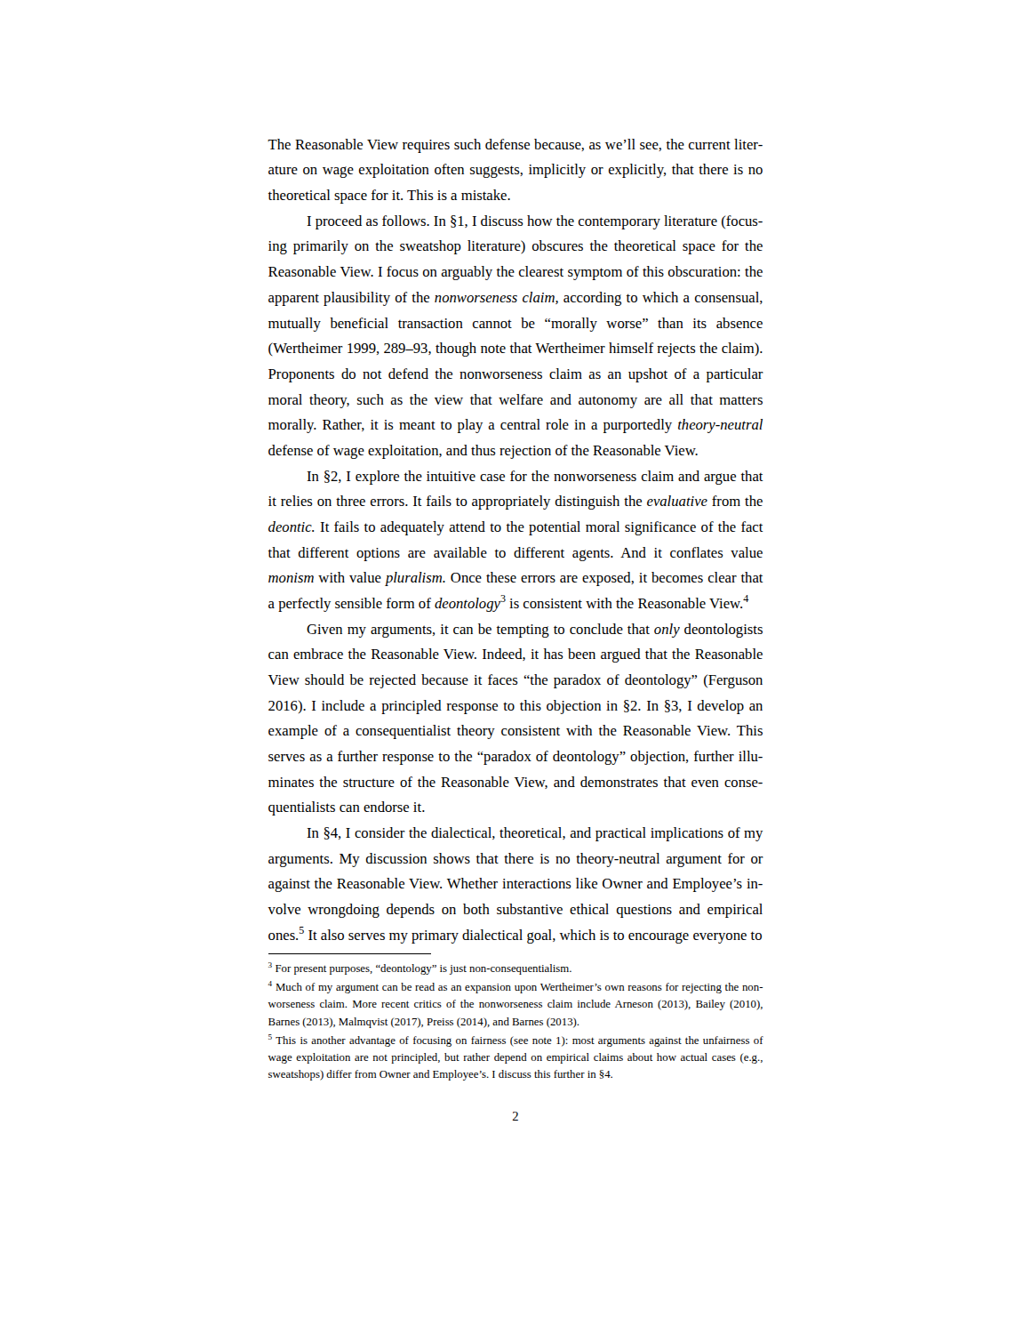The Reasonable View requires such defense because, as we’ll see, the current literature on wage exploitation often suggests, implicitly or explicitly, that there is no theoretical space for it. This is a mistake.
I proceed as follows. In §1, I discuss how the contemporary literature (focusing primarily on the sweatshop literature) obscures the theoretical space for the Reasonable View. I focus on arguably the clearest symptom of this obscuration: the apparent plausibility of the nonworseness claim, according to which a consensual, mutually beneficial transaction cannot be “morally worse” than its absence (Wertheimer 1999, 289–93, though note that Wertheimer himself rejects the claim). Proponents do not defend the nonworseness claim as an upshot of a particular moral theory, such as the view that welfare and autonomy are all that matters morally. Rather, it is meant to play a central role in a purportedly theory-neutral defense of wage exploitation, and thus rejection of the Reasonable View.
In §2, I explore the intuitive case for the nonworseness claim and argue that it relies on three errors. It fails to appropriately distinguish the evaluative from the deontic. It fails to adequately attend to the potential moral significance of the fact that different options are available to different agents. And it conflates value monism with value pluralism. Once these errors are exposed, it becomes clear that a perfectly sensible form of deontology3 is consistent with the Reasonable View.4
Given my arguments, it can be tempting to conclude that only deontologists can embrace the Reasonable View. Indeed, it has been argued that the Reasonable View should be rejected because it faces “the paradox of deontology” (Ferguson 2016). I include a principled response to this objection in §2. In §3, I develop an example of a consequentialist theory consistent with the Reasonable View. This serves as a further response to the “paradox of deontology” objection, further illuminates the structure of the Reasonable View, and demonstrates that even consequentialists can endorse it.
In §4, I consider the dialectical, theoretical, and practical implications of my arguments. My discussion shows that there is no theory-neutral argument for or against the Reasonable View. Whether interactions like Owner and Employee’s involve wrongdoing depends on both substantive ethical questions and empirical ones.5 It also serves my primary dialectical goal, which is to encourage everyone to
3 For present purposes, “deontology” is just non-consequentialism.
4 Much of my argument can be read as an expansion upon Wertheimer’s own reasons for rejecting the nonworseness claim. More recent critics of the nonworseness claim include Arneson (2013), Bailey (2010), Barnes (2013), Malmqvist (2017), Preiss (2014), and Barnes (2013).
5 This is another advantage of focusing on fairness (see note 1): most arguments against the unfairness of wage exploitation are not principled, but rather depend on empirical claims about how actual cases (e.g., sweatshops) differ from Owner and Employee’s. I discuss this further in §4.
2